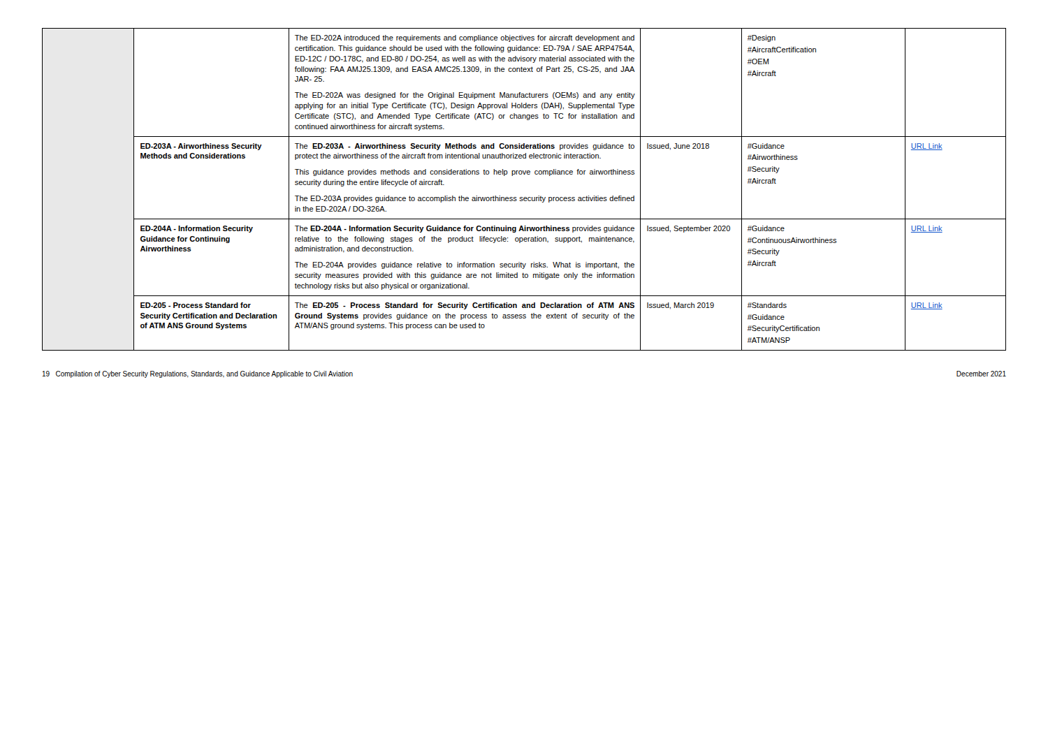| | | The ED-202A introduced the requirements and compliance objectives for aircraft development and certification. This guidance should be used with the following guidance: ED-79A / SAE ARP4754A, ED-12C / DO-178C, and ED-80 / DO-254, as well as with the advisory material associated with the following: FAA AMJ25.1309, and EASA AMC25.1309, in the context of Part 25, CS-25, and JAA JAR- 25. The ED-202A was designed for the Original Equipment Manufacturers (OEMs) and any entity applying for an initial Type Certificate (TC), Design Approval Holders (DAH), Supplemental Type Certificate (STC), and Amended Type Certificate (ATC) or changes to TC for installation and continued airworthiness for aircraft systems. | | #Design #AircraftCertification #OEM #Aircraft | |
| ED-203A - Airworthiness Security Methods and Considerations | The ED-203A - Airworthiness Security Methods and Considerations provides guidance to protect the airworthiness of the aircraft from intentional unauthorized electronic interaction. This guidance provides methods and considerations to help prove compliance for airworthiness security during the entire lifecycle of aircraft. The ED-203A provides guidance to accomplish the airworthiness security process activities defined in the ED-202A / DO-326A. | Issued, June 2018 | #Guidance #Airworthiness #Security #Aircraft | URL Link |
| ED-204A - Information Security Guidance for Continuing Airworthiness | The ED-204A - Information Security Guidance for Continuing Airworthiness provides guidance relative to the following stages of the product lifecycle: operation, support, maintenance, administration, and deconstruction. The ED-204A provides guidance relative to information security risks. What is important, the security measures provided with this guidance are not limited to mitigate only the information technology risks but also physical or organizational. | Issued, September 2020 | #Guidance #ContinuousAirworthiness #Security #Aircraft | URL Link |
| ED-205 - Process Standard for Security Certification and Declaration of ATM ANS Ground Systems | The ED-205 - Process Standard for Security Certification and Declaration of ATM ANS Ground Systems provides guidance on the process to assess the extent of security of the ATM/ANS ground systems. This process can be used to | Issued, March 2019 | #Standards #Guidance #SecurityCertification #ATM/ANSP | URL Link |
19 Compilation of Cyber Security Regulations, Standards, and Guidance Applicable to Civil Aviation
December 2021